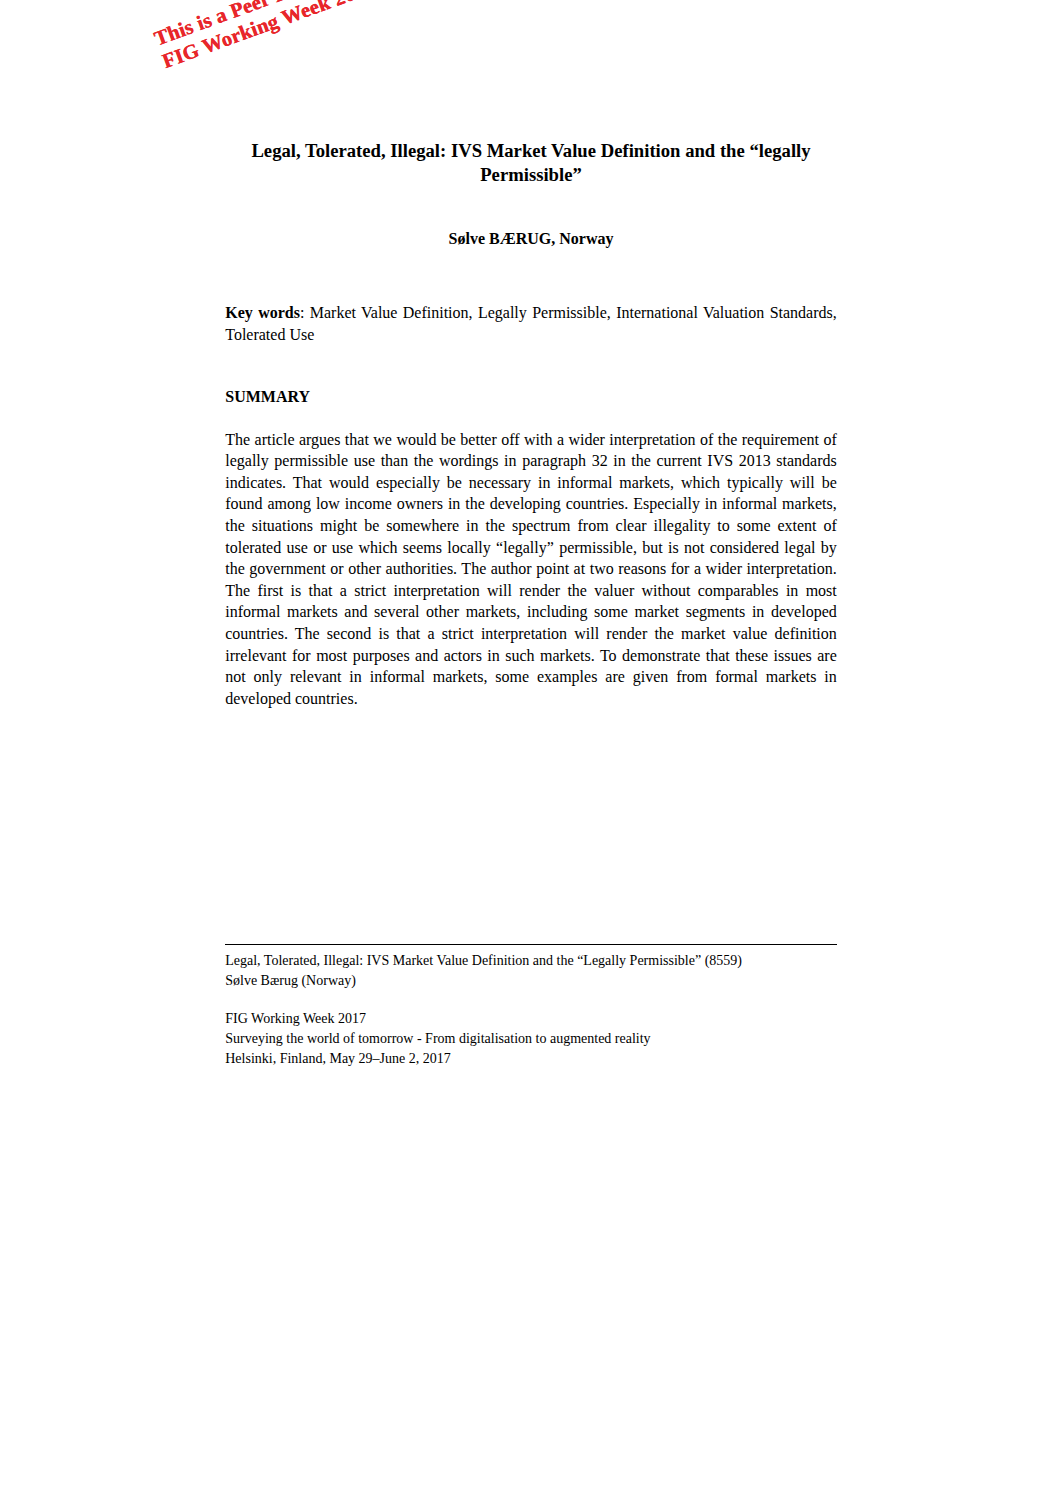This is a Peer Reviewed Paper
FIG Working Week 2017
Legal, Tolerated, Illegal: IVS Market Value Definition and the “legally Permissible”
Sølve BÆRUG, Norway
Key words: Market Value Definition, Legally Permissible, International Valuation Standards, Tolerated Use
SUMMARY
The article argues that we would be better off with a wider interpretation of the requirement of legally permissible use than the wordings in paragraph 32 in the current IVS 2013 standards indicates. That would especially be necessary in informal markets, which typically will be found among low income owners in the developing countries. Especially in informal markets, the situations might be somewhere in the spectrum from clear illegality to some extent of tolerated use or use which seems locally “legally” permissible, but is not considered legal by the government or other authorities. The author point at two reasons for a wider interpretation. The first is that a strict interpretation will render the valuer without comparables in most informal markets and several other markets, including some market segments in developed countries. The second is that a strict interpretation will render the market value definition irrelevant for most purposes and actors in such markets. To demonstrate that these issues are not only relevant in informal markets, some examples are given from formal markets in developed countries.
Legal, Tolerated, Illegal: IVS Market Value Definition and the “Legally Permissible” (8559)
Sølve Bærug (Norway)
FIG Working Week 2017
Surveying the world of tomorrow - From digitalisation to augmented reality
Helsinki, Finland, May 29–June 2, 2017